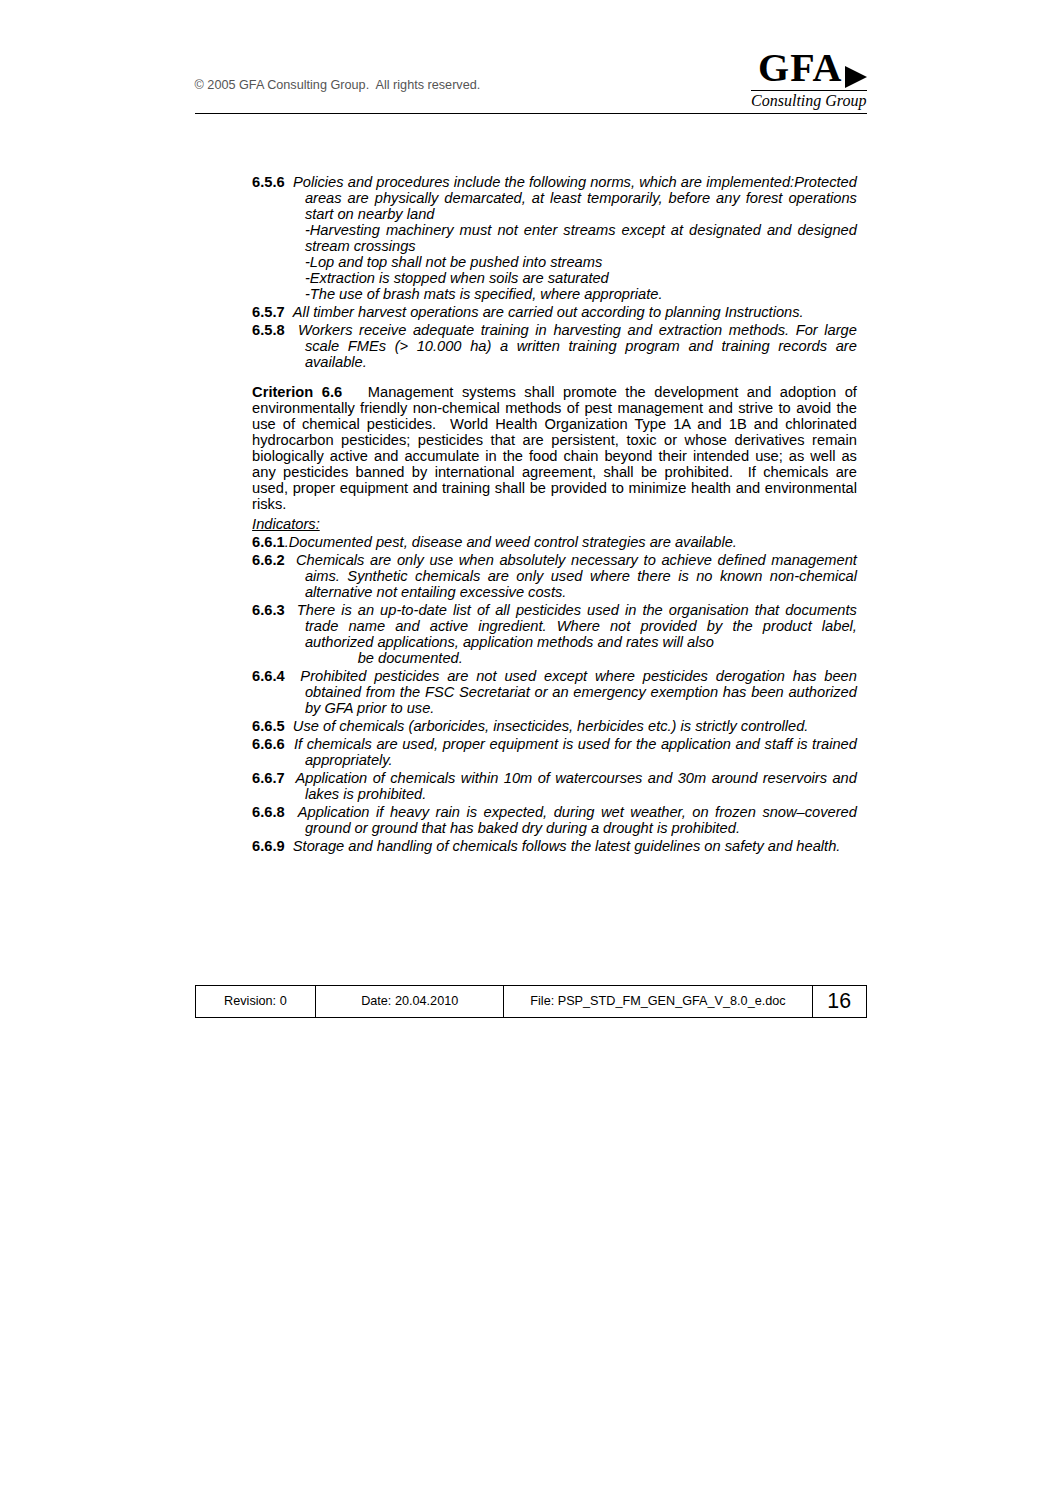© 2005 GFA Consulting Group. All rights reserved.
GFA
Consulting Group
6.5.6 Policies and procedures include the following norms, which are implemented:Protected areas are physically demarcated, at least temporarily, before any forest operations start on nearby land
-Harvesting machinery must not enter streams except at designated and designed stream crossings
-Lop and top shall not be pushed into streams
-Extraction is stopped when soils are saturated
-The use of brash mats is specified, where appropriate.
6.5.7 All timber harvest operations are carried out according to planning Instructions.
6.5.8 Workers receive adequate training in harvesting and extraction methods. For large scale FMEs (> 10.000 ha) a written training program and training records are available.
Criterion 6.6 Management systems shall promote the development and adoption of environmentally friendly non-chemical methods of pest management and strive to avoid the use of chemical pesticides. World Health Organization Type 1A and 1B and chlorinated hydrocarbon pesticides; pesticides that are persistent, toxic or whose derivatives remain biologically active and accumulate in the food chain beyond their intended use; as well as any pesticides banned by international agreement, shall be prohibited. If chemicals are used, proper equipment and training shall be provided to minimize health and environmental risks.
Indicators:
6.6.1.Documented pest, disease and weed control strategies are available.
6.6.2 Chemicals are only use when absolutely necessary to achieve defined management aims. Synthetic chemicals are only used where there is no known non-chemical alternative not entailing excessive costs.
6.6.3 There is an up-to-date list of all pesticides used in the organisation that documents trade name and active ingredient. Where not provided by the product label, authorized applications, application methods and rates will also be documented.
6.6.4 Prohibited pesticides are not used except where pesticides derogation has been obtained from the FSC Secretariat or an emergency exemption has been authorized by GFA prior to use.
6.6.5 Use of chemicals (arboricides, insecticides, herbicides etc.) is strictly controlled.
6.6.6 If chemicals are used, proper equipment is used for the application and staff is trained appropriately.
6.6.7 Application of chemicals within 10m of watercourses and 30m around reservoirs and lakes is prohibited.
6.6.8 Application if heavy rain is expected, during wet weather, on frozen snow–covered ground or ground that has baked dry during a drought is prohibited.
6.6.9 Storage and handling of chemicals follows the latest guidelines on safety and health.
| Revision: 0 | Date: 20.04.2010 | File: PSP_STD_FM_GEN_GFA_V_8.0_e.doc | 16 |